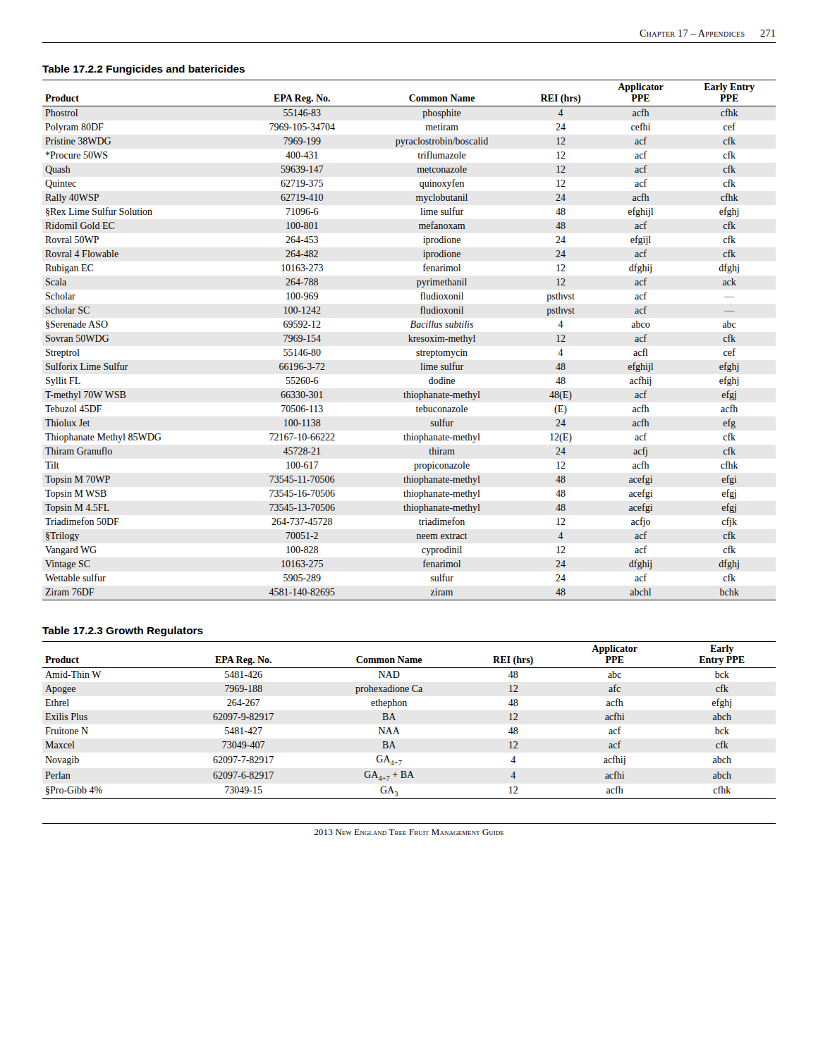Chapter 17 – Appendices 271
Table 17.2.2 Fungicides and batericides
| Product | EPA Reg. No. | Common Name | REI (hrs) | Applicator PPE | Early Entry PPE |
| --- | --- | --- | --- | --- | --- |
| Phostrol | 55146-83 | phosphite | 4 | acfh | cfhk |
| Polyram 80DF | 7969-105-34704 | metiram | 24 | cefhi | cef |
| Pristine 38WDG | 7969-199 | pyraclostrobin/boscalid | 12 | acf | cfk |
| *Procure 50WS | 400-431 | triflumazole | 12 | acf | cfk |
| Quash | 59639-147 | metconazole | 12 | acf | cfk |
| Quintec | 62719-375 | quinoxyfen | 12 | acf | cfk |
| Rally 40WSP | 62719-410 | myclobutanil | 24 | acfh | cfhk |
| §Rex Lime Sulfur Solution | 71096-6 | lime sulfur | 48 | efghijl | efghj |
| Ridomil Gold EC | 100-801 | mefanoxam | 48 | acf | cfk |
| Rovral 50WP | 264-453 | iprodione | 24 | efgijl | cfk |
| Rovral 4 Flowable | 264-482 | iprodione | 24 | acf | cfk |
| Rubigan EC | 10163-273 | fenarimol | 12 | dfghij | dfghj |
| Scala | 264-788 | pyrimethanil | 12 | acf | ack |
| Scholar | 100-969 | fludioxonil | psthvst | acf | — |
| Scholar SC | 100-1242 | fludioxonil | psthvst | acf | — |
| §Serenade ASO | 69592-12 | Bacillus subtilis | 4 | abco | abc |
| Sovran 50WDG | 7969-154 | kresoxim-methyl | 12 | acf | cfk |
| Streptrol | 55146-80 | streptomycin | 4 | acfl | cef |
| Sulforix Lime Sulfur | 66196-3-72 | lime sulfur | 48 | efghijl | efghj |
| Syllit FL | 55260-6 | dodine | 48 | acfhij | efghj |
| T-methyl 70W WSB | 66330-301 | thiophanate-methyl | 48(E) | acf | efgj |
| Tebuzol 45DF | 70506-113 | tebuconazole | (E) | acfh | acfh |
| Thiolux Jet | 100-1138 | sulfur | 24 | acfh | efg |
| Thiophanate Methyl 85WDG | 72167-10-66222 | thiophanate-methyl | 12(E) | acf | cfk |
| Thiram Granuflo | 45728-21 | thiram | 24 | acfj | cfk |
| Tilt | 100-617 | propiconazole | 12 | acfh | cfhk |
| Topsin M 70WP | 73545-11-70506 | thiophanate-methyl | 48 | acefgi | efgi |
| Topsin M WSB | 73545-16-70506 | thiophanate-methyl | 48 | acefgi | efgj |
| Topsin M 4.5FL | 73545-13-70506 | thiophanate-methyl | 48 | acefgi | efgj |
| Triadimefon 50DF | 264-737-45728 | triadimefon | 12 | acfjo | cfjk |
| §Trilogy | 70051-2 | neem extract | 4 | acf | cfk |
| Vangard WG | 100-828 | cyprodinil | 12 | acf | cfk |
| Vintage SC | 10163-275 | fenarimol | 24 | dfghij | dfghj |
| Wettable sulfur | 5905-289 | sulfur | 24 | acf | cfk |
| Ziram 76DF | 4581-140-82695 | ziram | 48 | abchl | bchk |
Table 17.2.3 Growth Regulators
| Product | EPA Reg. No. | Common Name | REI (hrs) | Applicator PPE | Early Entry PPE |
| --- | --- | --- | --- | --- | --- |
| Amid-Thin W | 5481-426 | NAD | 48 | abc | bck |
| Apogee | 7969-188 | prohexadione Ca | 12 | afc | cfk |
| Ethrel | 264-267 | ethephon | 48 | acfh | efghj |
| Exilis Plus | 62097-9-82917 | BA | 12 | acfhi | abch |
| Fruitone N | 5481-427 | NAA | 48 | acf | bck |
| Maxcel | 73049-407 | BA | 12 | acf | cfk |
| Novagib | 62097-7-82917 | GA 4+7 | 4 | acfhij | abch |
| Perlan | 62097-6-82917 | GA 4+7 + BA | 4 | acfhi | abch |
| §Pro-Gibb 4% | 73049-15 | GA 3 | 12 | acfh | cfhk |
2013 New England Tree Fruit Management Guide